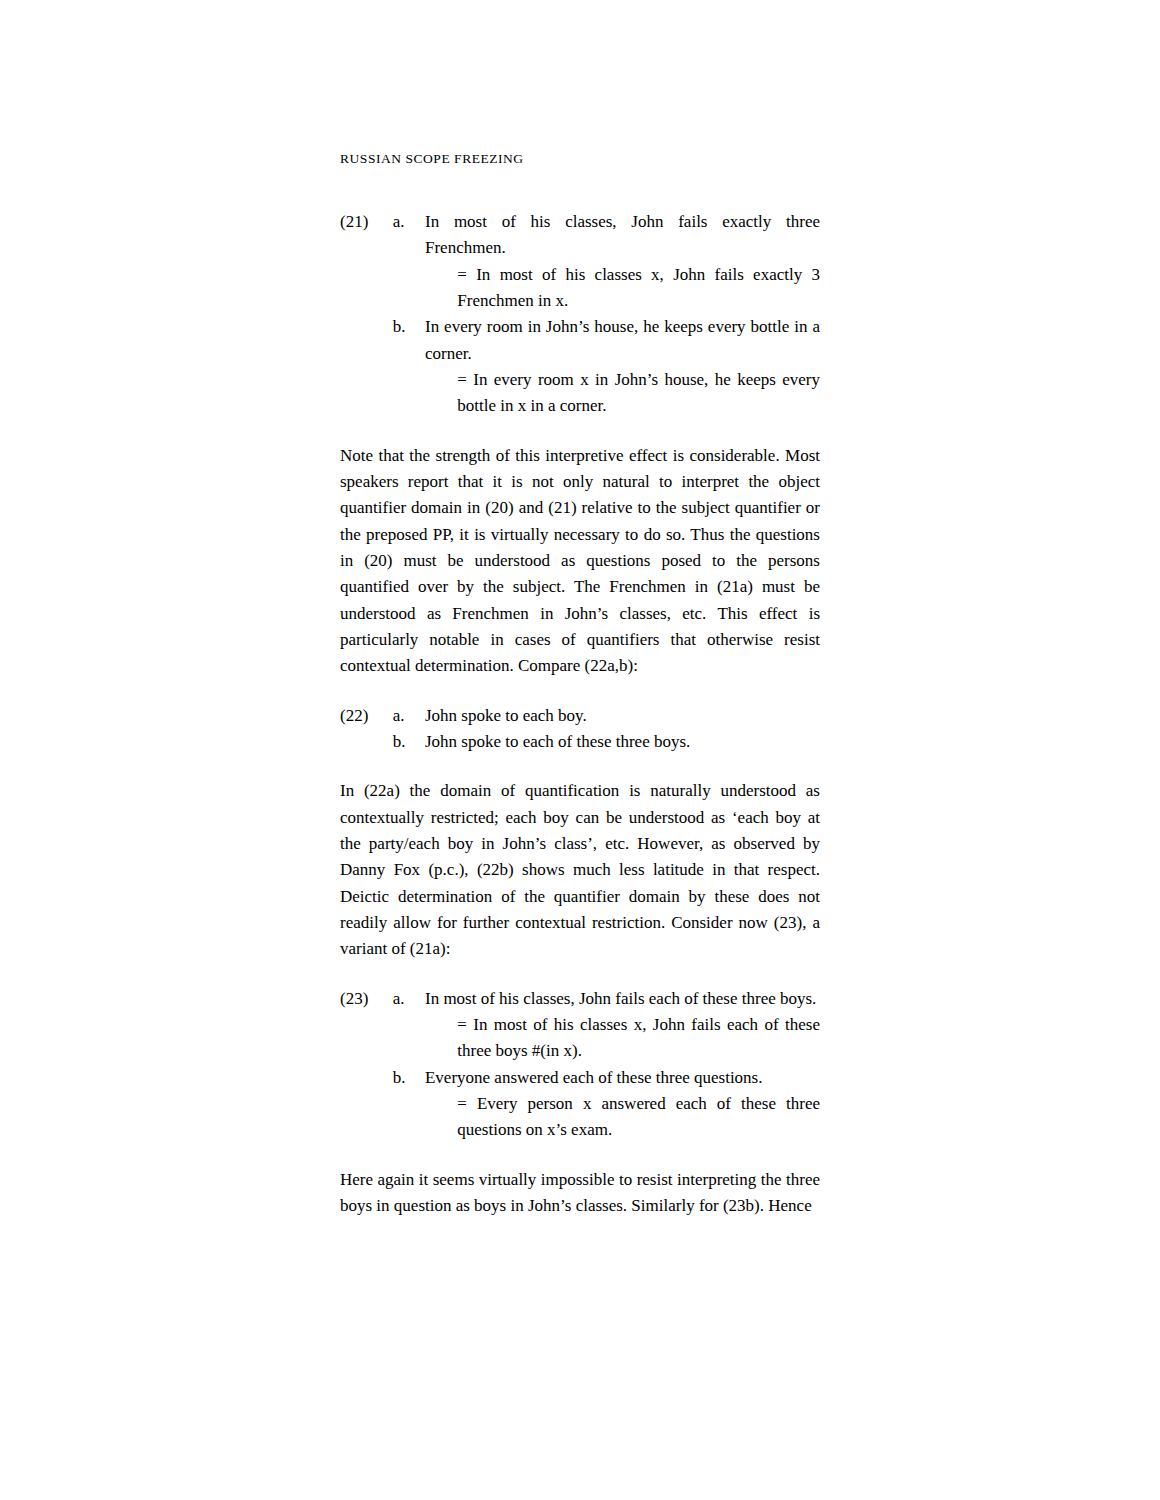RUSSIAN SCOPE FREEZING
| (21) | a. | In most of his classes, John fails exactly three Frenchmen. = In most of his classes x, John fails exactly 3 Frenchmen in x. |
| | b. | In every room in John’s house, he keeps every bottle in a corner. = In every room x in John’s house, he keeps every bottle in x in a corner. |
Note that the strength of this interpretive effect is considerable. Most speakers report that it is not only natural to interpret the object quantifier domain in (20) and (21) relative to the subject quantifier or the preposed PP, it is virtually necessary to do so. Thus the questions in (20) must be understood as questions posed to the persons quantified over by the subject. The Frenchmen in (21a) must be understood as Frenchmen in John’s classes, etc. This effect is particularly notable in cases of quantifiers that otherwise resist contextual determination. Compare (22a,b):
| (22) | a. | John spoke to each boy. |
| | b. | John spoke to each of these three boys. |
In (22a) the domain of quantification is naturally understood as contextually restricted; each boy can be understood as ‘each boy at the party/each boy in John’s class’, etc. However, as observed by Danny Fox (p.c.), (22b) shows much less latitude in that respect. Deictic determination of the quantifier domain by these does not readily allow for further contextual restriction. Consider now (23), a variant of (21a):
| (23) | a. | In most of his classes, John fails each of these three boys. = In most of his classes x, John fails each of these three boys #(in x). |
| | b. | Everyone answered each of these three questions. = Every person x answered each of these three questions on x’s exam. |
Here again it seems virtually impossible to resist interpreting the three boys in question as boys in John’s classes. Similarly for (23b). Hence